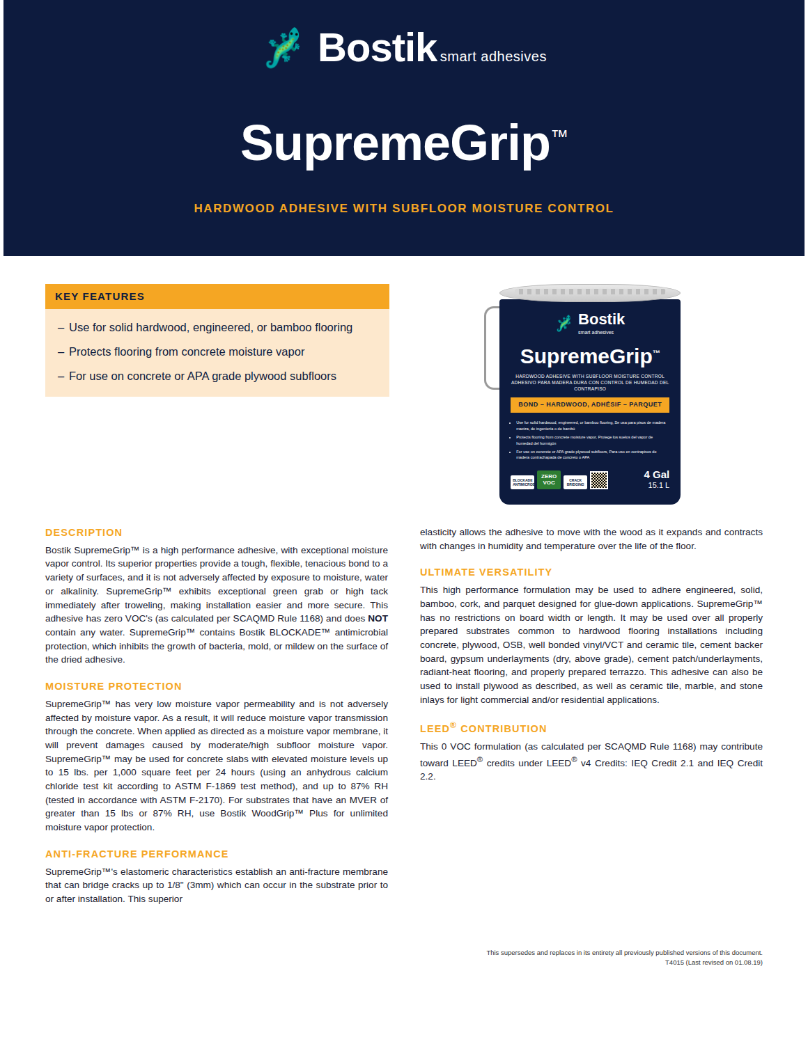🦎 Bostik smart adhesives
SupremeGrip™
Hardwood Adhesive with Subfloor Moisture Control
KEY FEATURES
Use for solid hardwood, engineered, or bamboo flooring
Protects flooring from concrete moisture vapor
For use on concrete or APA grade plywood subfloors
🦎 Bostik smart adhesives
SupremeGrip™
HARDWOOD ADHESIVE WITH SUBFLOOR MOISTURE CONTROL
ADHESIVO PARA MADERA DURA CON CONTROL DE HUMEDAD DEL CONTRAPISO
BOND – HARDWOOD, ADHÉSIF – PARQUET
Use for solid hardwood, engineered, or bamboo flooring, Se usa para pisos de madera maciza, de ingeniería o de bambú
Protects flooring from concrete moisture vapor, Protege los suelos del vapor de humedad del hormigón
For use on concrete or APA grade plywood subfloors, Para uso en contrapisos de madera contrachapada de concreto o APA
BLOCKADE
ANTIMICROBIAL
ZERO
VOC
CRACK
BRIDGING
4 Gal
15.1 L
Description
Bostik SupremeGrip™ is a high performance adhesive, with exceptional moisture vapor control. Its superior properties provide a tough, flexible, tenacious bond to a variety of surfaces, and it is not adversely affected by exposure to moisture, water or alkalinity. SupremeGrip™ exhibits exceptional green grab or high tack immediately after troweling, making installation easier and more secure. This adhesive has zero VOC's (as calculated per SCAQMD Rule 1168) and does NOT contain any water. SupremeGrip™ contains Bostik BLOCKADE™ antimicrobial protection, which inhibits the growth of bacteria, mold, or mildew on the surface of the dried adhesive.
Moisture Protection
SupremeGrip™ has very low moisture vapor permeability and is not adversely affected by moisture vapor. As a result, it will reduce moisture vapor transmission through the concrete. When applied as directed as a moisture vapor membrane, it will prevent damages caused by moderate/high subfloor moisture vapor. SupremeGrip™ may be used for concrete slabs with elevated moisture levels up to 15 lbs. per 1,000 square feet per 24 hours (using an anhydrous calcium chloride test kit according to ASTM F-1869 test method), and up to 87% RH (tested in accordance with ASTM F-2170). For substrates that have an MVER of greater than 15 lbs or 87% RH, use Bostik WoodGrip™ Plus for unlimited moisture vapor protection.
Anti-Fracture Performance
SupremeGrip™'s elastomeric characteristics establish an anti-fracture membrane that can bridge cracks up to 1/8" (3mm) which can occur in the substrate prior to or after installation. This superior
elasticity allows the adhesive to move with the wood as it expands and contracts with changes in humidity and temperature over the life of the floor.
Ultimate Versatility
This high performance formulation may be used to adhere engineered, solid, bamboo, cork, and parquet designed for glue-down applications. SupremeGrip™ has no restrictions on board width or length. It may be used over all properly prepared substrates common to hardwood flooring installations including concrete, plywood, OSB, well bonded vinyl/VCT and ceramic tile, cement backer board, gypsum underlayments (dry, above grade), cement patch/underlayments, radiant-heat flooring, and properly prepared terrazzo. This adhesive can also be used to install plywood as described, as well as ceramic tile, marble, and stone inlays for light commercial and/or residential applications.
LEED® Contribution
This 0 VOC formulation (as calculated per SCAQMD Rule 1168) may contribute toward LEED® credits under LEED® v4 Credits: IEQ Credit 2.1 and IEQ Credit 2.2.
This supersedes and replaces in its entirety all previously published versions of this document.
T4015 (Last revised on 01.08.19)